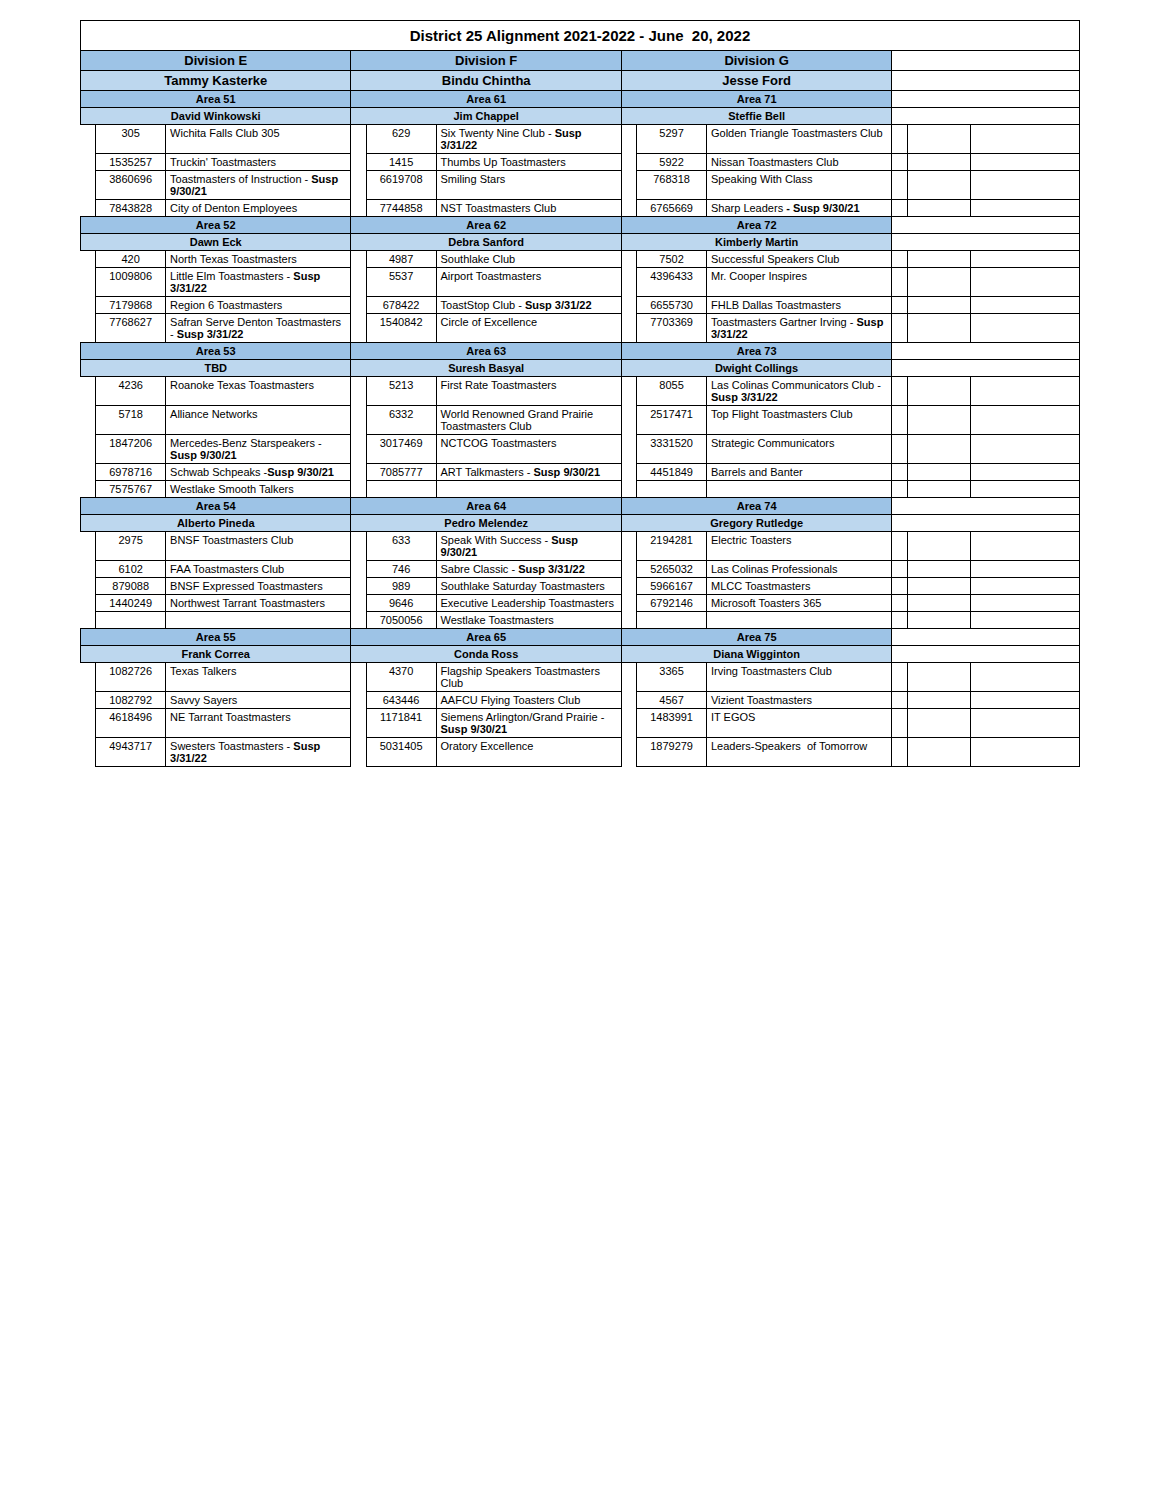| District 25 Alignment 2021-2022 - June 20, 2022 |
| Division E | Division F | Division G | |
| Tammy Kasterke | Bindu Chintha | Jesse Ford | |
| Area 51 | Area 61 | Area 71 | |
| David Winkowski | Jim Chappel | Steffie Bell | |
| | 305 | Wichita Falls Club 305 | | 629 | Six Twenty Nine Club - Susp 3/31/22 | | 5297 | Golden Triangle Toastmasters Club | | | |
| | 1535257 | Truckin' Toastmasters | | 1415 | Thumbs Up Toastmasters | | 5922 | Nissan Toastmasters Club | | | |
| | 3860696 | Toastmasters of Instruction - Susp 9/30/21 | | 6619708 | Smiling Stars | | 768318 | Speaking With Class | | | |
| | 7843828 | City of Denton Employees | | 7744858 | NST Toastmasters Club | | 6765669 | Sharp Leaders - Susp 9/30/21 | | | |
| Area 52 | Area 62 | Area 72 | |
| Dawn Eck | Debra Sanford | Kimberly Martin | |
| | 420 | North Texas Toastmasters | | 4987 | Southlake Club | | 7502 | Successful Speakers Club | | | |
| | 1009806 | Little Elm Toastmasters - Susp 3/31/22 | | 5537 | Airport Toastmasters | | 4396433 | Mr. Cooper Inspires | | | |
| | 7179868 | Region 6 Toastmasters | | 678422 | ToastStop Club - Susp 3/31/22 | | 6655730 | FHLB Dallas Toastmasters | | | |
| | 7768627 | Safran Serve Denton Toastmasters - Susp 3/31/22 | | 1540842 | Circle of Excellence | | 7703369 | Toastmasters Gartner Irving - Susp 3/31/22 | | | |
| Area 53 | Area 63 | Area 73 | |
| TBD | Suresh Basyal | Dwight Collings | |
| | 4236 | Roanoke Texas Toastmasters | | 5213 | First Rate Toastmasters | | 8055 | Las Colinas Communicators Club - Susp 3/31/22 | | | |
| | 5718 | Alliance Networks | | 6332 | World Renowned Grand Prairie Toastmasters Club | | 2517471 | Top Flight Toastmasters Club | | | |
| | 1847206 | Mercedes-Benz Starspeakers - Susp 9/30/21 | | 3017469 | NCTCOG Toastmasters | | 3331520 | Strategic Communicators | | | |
| | 6978716 | Schwab Schpeaks - Susp 9/30/21 | | 7085777 | ART Talkmasters - Susp 9/30/21 | | 4451849 | Barrels and Banter | | | |
| | 7575767 | Westlake Smooth Talkers | | | | | | | | | |
| Area 54 | Area 64 | Area 74 | |
| Alberto Pineda | Pedro Melendez | Gregory Rutledge | |
| | 2975 | BNSF Toastmasters Club | | 633 | Speak With Success - Susp 9/30/21 | | 2194281 | Electric Toasters | | | |
| | 6102 | FAA Toastmasters Club | | 746 | Sabre Classic - Susp 3/31/22 | | 5265032 | Las Colinas Professionals | | | |
| | 879088 | BNSF Expressed Toastmasters | | 989 | Southlake Saturday Toastmasters | | 5966167 | MLCC Toastmasters | | | |
| | 1440249 | Northwest Tarrant Toastmasters | | 9646 | Executive Leadership Toastmasters | | 6792146 | Microsoft Toasters 365 | | | |
| | | | | 7050056 | Westlake Toastmasters | | | | | | |
| Area 55 | Area 65 | Area 75 | |
| Frank Correa | Conda Ross | Diana Wigginton | |
| | 1082726 | Texas Talkers | | 4370 | Flagship Speakers Toastmasters Club | | 3365 | Irving Toastmasters Club | | | |
| | 1082792 | Savvy Sayers | | 643446 | AAFCU Flying Toasters Club | | 4567 | Vizient Toastmasters | | | |
| | 4618496 | NE Tarrant Toastmasters | | 1171841 | Siemens Arlington/Grand Prairie - Susp 9/30/21 | | 1483991 | IT EGOS | | | |
| | 4943717 | Swesters Toastmasters - Susp 3/31/22 | | 5031405 | Oratory Excellence | | 1879279 | Leaders-Speakers of Tomorrow | | | |